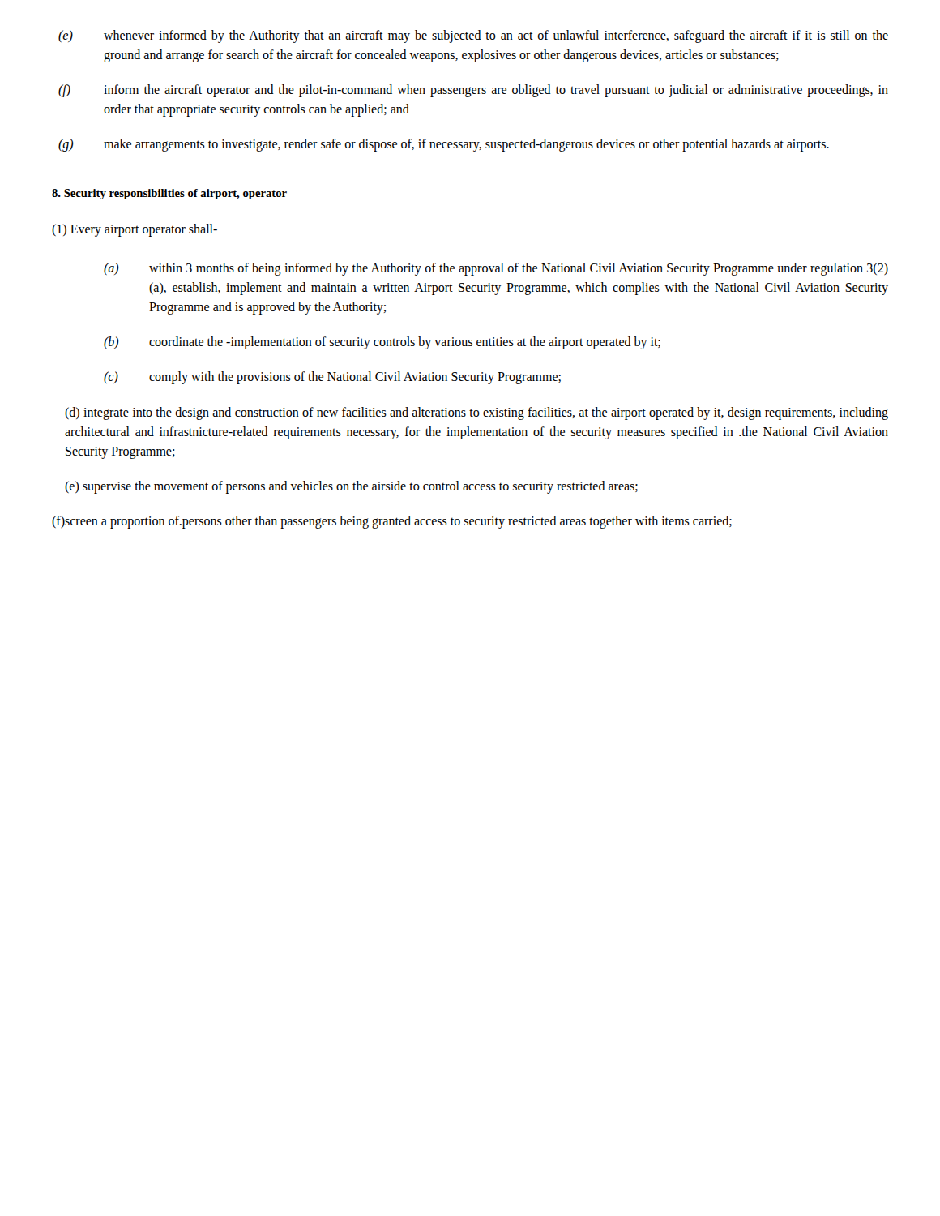(e)
whenever informed by the Authority that an aircraft may be subjected to an act of unlawful interference, safeguard the aircraft if it is still on the ground and arrange for search of the aircraft for concealed weapons, explosives or other dangerous devices, articles or substances;
(f)
inform the aircraft operator and the pilot-in-command when passengers are obliged to travel pursuant to judicial or administrative proceedings, in order that appropriate security controls can be applied; and
(g)
make arrangements to investigate, render safe or dispose of, if necessary, suspected-dangerous devices or other potential hazards at airports.
8. Security responsibilities of airport, operator
(1) Every airport operator shall-
(a)
within 3 months of being informed by the Authority of the approval of the National Civil Aviation Security Programme under regulation 3(2)(a), establish, implement and maintain a written Airport Security Programme, which complies with the National Civil Aviation Security Programme and is approved by the Authority;
(b)
coordinate the -implementation of security controls by various entities at the airport operated by it;
(c)
comply with the provisions of the National Civil Aviation Security Programme;
(d) integrate into the design and construction of new facilities and alterations to existing facilities, at the airport operated by it, design requirements, including architectural and infrastnicture-related requirements necessary, for the implementation of the security measures specified in .the National Civil Aviation Security Programme;
(e) supervise the movement of persons and vehicles on the airside to control access to security restricted areas;
(f)screen a proportion of.persons other than passengers being granted access to security restricted areas together with items carried;